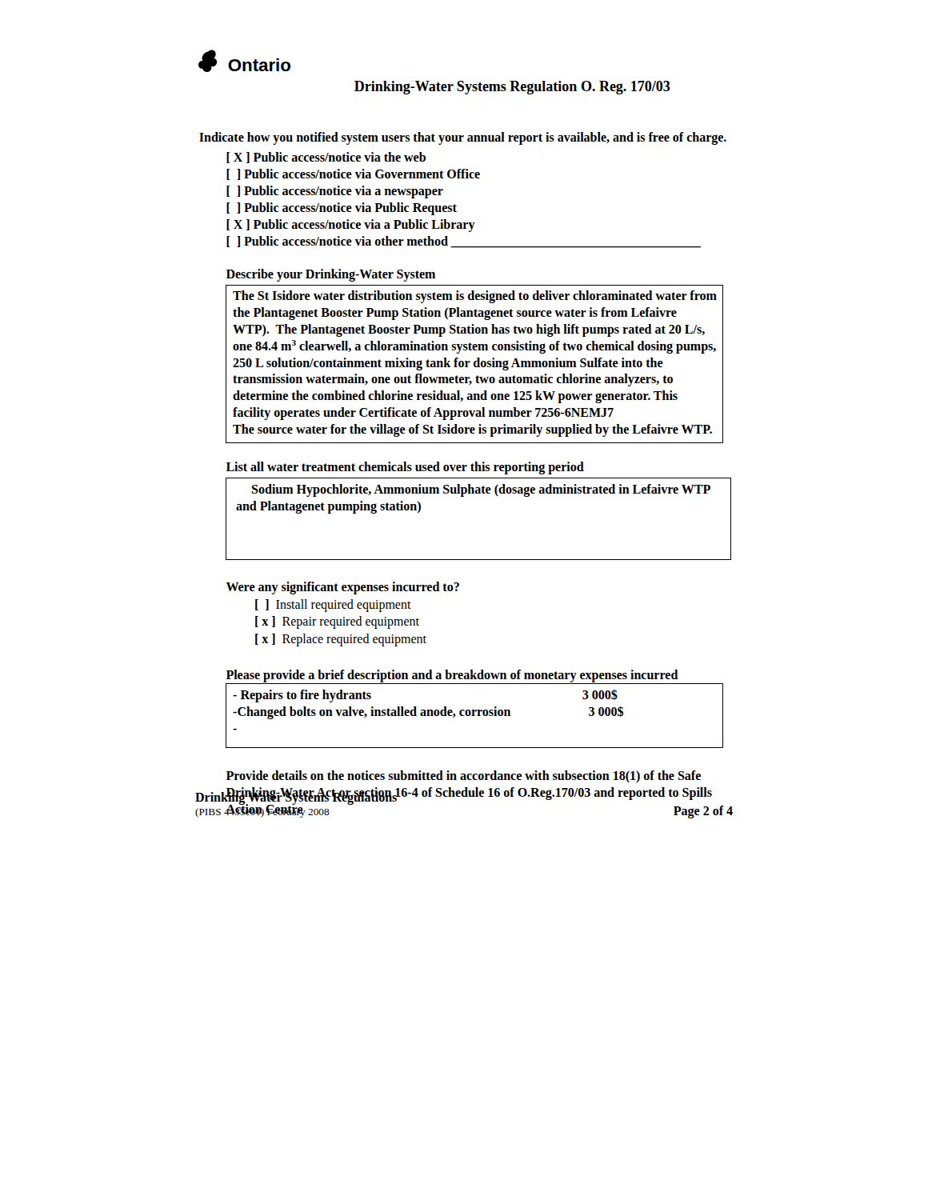Ontario
Drinking-Water Systems Regulation O. Reg. 170/03
Indicate how you notified system users that your annual report is available, and is free of charge.
[ X ] Public access/notice via the web
[ ] Public access/notice via Government Office
[ ] Public access/notice via a newspaper
[ ] Public access/notice via Public Request
[ X ] Public access/notice via a Public Library
[ ] Public access/notice via other method _______________________________________
Describe your Drinking-Water System
The St Isidore water distribution system is designed to deliver chloraminated water from the Plantagenet Booster Pump Station (Plantagenet source water is from Lefaivre WTP). The Plantagenet Booster Pump Station has two high lift pumps rated at 20 L/s, one 84.4 m3 clearwell, a chloramination system consisting of two chemical dosing pumps, 250 L solution/containment mixing tank for dosing Ammonium Sulfate into the transmission watermain, one out flowmeter, two automatic chlorine analyzers, to determine the combined chlorine residual, and one 125 kW power generator. This facility operates under Certificate of Approval number 7256-6NEMJ7
The source water for the village of St Isidore is primarily supplied by the Lefaivre WTP.
List all water treatment chemicals used over this reporting period
Sodium Hypochlorite, Ammonium Sulphate (dosage administrated in Lefaivre WTP and Plantagenet pumping station)
Were any significant expenses incurred to?
[ ] Install required equipment
[ x ] Repair required equipment
[ x ] Replace required equipment
Please provide a brief description and a breakdown of monetary expenses incurred
- Repairs to fire hydrants
3 000$
-Changed bolts on valve, installed anode, corrosion
3 000$
-
Provide details on the notices submitted in accordance with subsection 18(1) of the Safe Drinking-Water Act or section 16-4 of Schedule 16 of O.Reg.170/03 and reported to Spills Action Centre
Drinking Water Systems Regulations (PIBS 4435e01) February 2008
Page 2 of 4